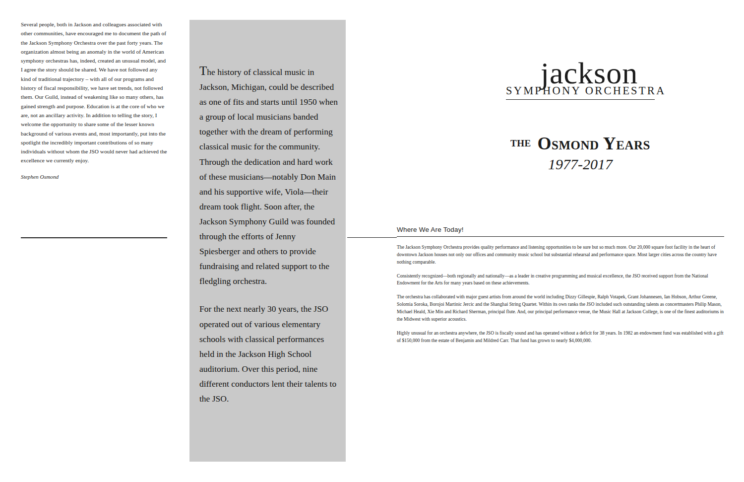Several people, both in Jackson and colleagues associated with other communities, have encouraged me to document the path of the Jackson Symphony Orchestra over the past forty years. The organization almost being an anomaly in the world of American symphony orchestras has, indeed, created an unusual model, and I agree the story should be shared. We have not followed any kind of traditional trajectory – with all of our programs and history of fiscal responsibility, we have set trends, not followed them. Our Guild, instead of weakening like so many others, has gained strength and purpose. Education is at the core of who we are, not an ancillary activity. In addition to telling the story, I welcome the opportunity to share some of the lesser known background of various events and, most importantly, put into the spotlight the incredibly important contributions of so many individuals without whom the JSO would never had achieved the excellence we currently enjoy.
Stephen Osmond
The history of classical music in Jackson, Michigan, could be described as one of fits and starts until 1950 when a group of local musicians banded together with the dream of performing classical music for the community. Through the dedication and hard work of these musicians—notably Don Main and his supportive wife, Viola—their dream took flight. Soon after, the Jackson Symphony Guild was founded through the efforts of Jenny Spiesberger and others to provide fundraising and related support to the fledgling orchestra.
For the next nearly 30 years, the JSO operated out of various elementary schools with classical performances held in the Jackson High School auditorium. Over this period, nine different conductors lent their talents to the JSO.
jackson
SYMPHONY ORCHESTRA
THE Osmond Years
1977-2017
Where We Are Today!
The Jackson Symphony Orchestra provides quality performance and listening opportunities to be sure but so much more. Our 20,000 square foot facility in the heart of downtown Jackson houses not only our offices and community music school but substantial rehearsal and performance space. Most larger cities across the country have nothing comparable.
Consistently recognized—both regionally and nationally—as a leader in creative programming and musical excellence, the JSO received support from the National Endowment for the Arts for many years based on these achievements.
The orchestra has collaborated with major guest artists from around the world including Dizzy Gillespie, Ralph Votapek, Grant Johannesen, Ian Hobson, Arthur Greene, Solomia Soroka, Borojoi Martinic Jercic and the Shanghai String Quartet. Within its own ranks the JSO included such outstanding talents as concertmasters Philip Mason, Michael Heald, Xie Min and Richard Sherman, principal flute. And, our principal performance venue, the Music Hall at Jackson College, is one of the finest auditoriums in the Midwest with superior acoustics.
Highly unusual for an orchestra anywhere, the JSO is fiscally sound and has operated without a deficit for 38 years. In 1982 an endowment fund was established with a gift of $150,000 from the estate of Benjamin and Mildred Carr. That fund has grown to nearly $4,000,000.